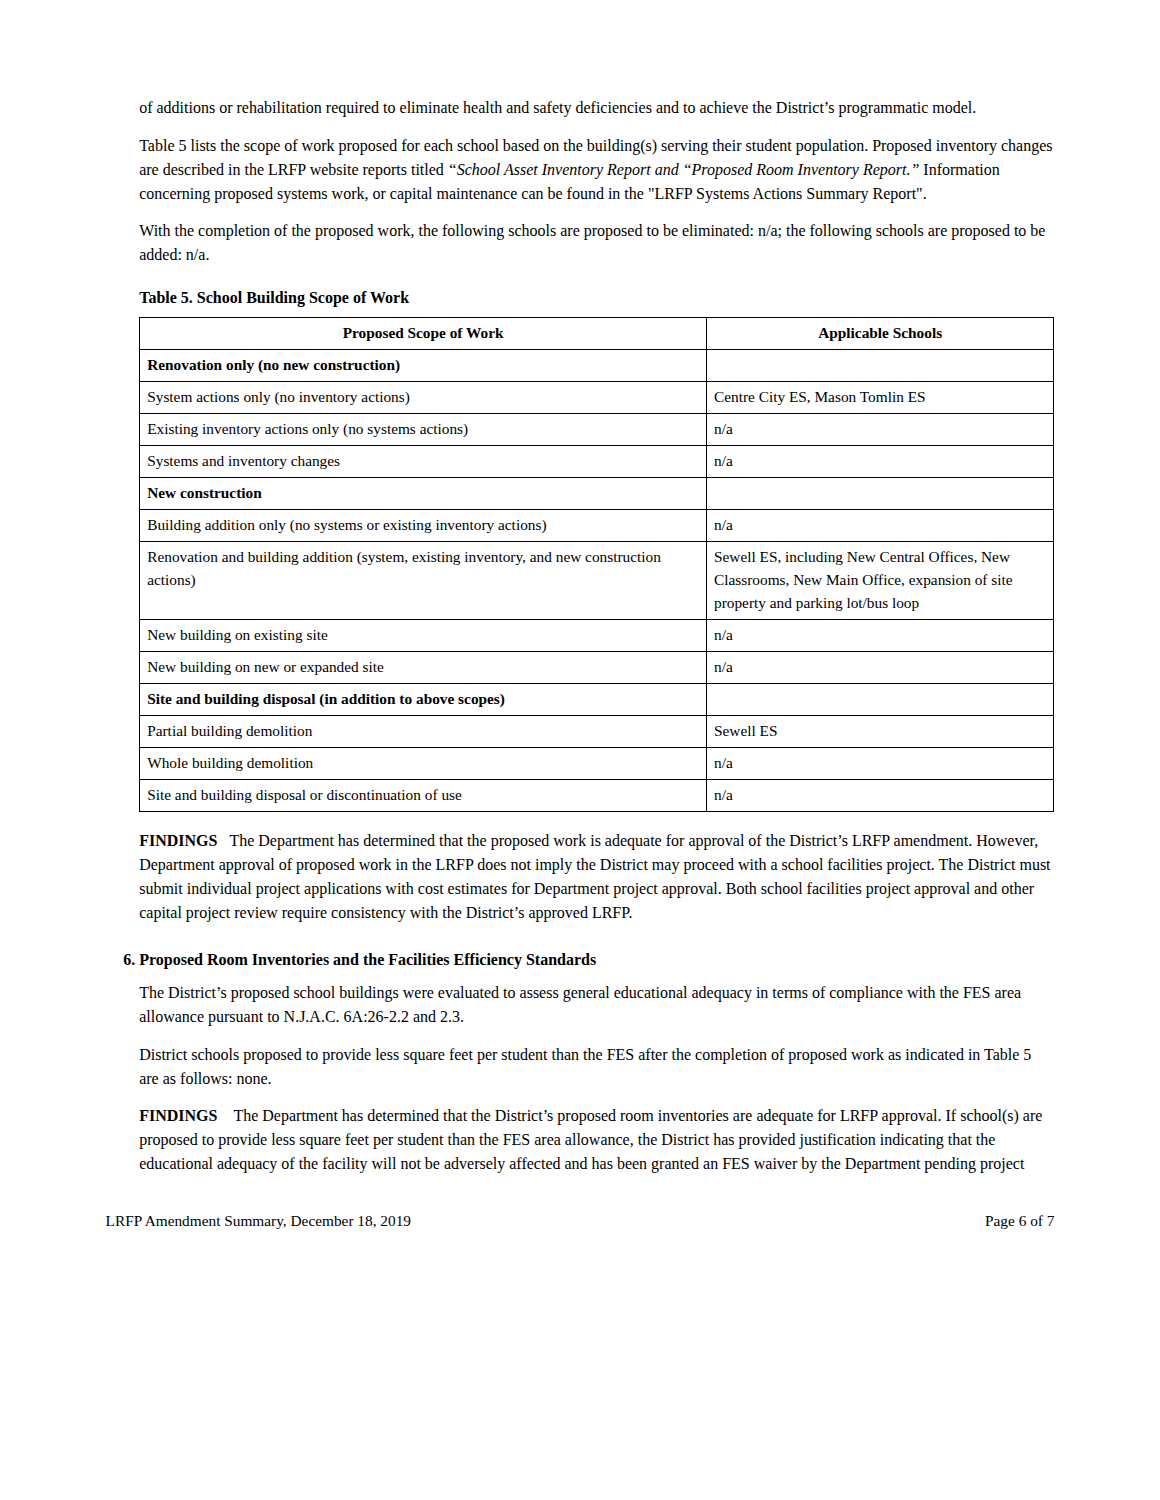of additions or rehabilitation required to eliminate health and safety deficiencies and to achieve the District’s programmatic model.
Table 5 lists the scope of work proposed for each school based on the building(s) serving their student population. Proposed inventory changes are described in the LRFP website reports titled “School Asset Inventory Report and “Proposed Room Inventory Report.” Information concerning proposed systems work, or capital maintenance can be found in the "LRFP Systems Actions Summary Report".
With the completion of the proposed work, the following schools are proposed to be eliminated: n/a; the following schools are proposed to be added: n/a.
Table 5. School Building Scope of Work
| Proposed Scope of Work | Applicable Schools |
| --- | --- |
| Renovation only (no new construction) | |
| System actions only (no inventory actions) | Centre City ES, Mason Tomlin ES |
| Existing inventory actions only (no systems actions) | n/a |
| Systems and inventory changes | n/a |
| New construction | |
| Building addition only (no systems or existing inventory actions) | n/a |
| Renovation and building addition (system, existing inventory, and new construction actions) | Sewell ES, including New Central Offices, New Classrooms, New Main Office, expansion of site property and parking lot/bus loop |
| New building on existing site | n/a |
| New building on new or expanded site | n/a |
| Site and building disposal (in addition to above scopes) | |
| Partial building demolition | Sewell ES |
| Whole building demolition | n/a |
| Site and building disposal or discontinuation of use | n/a |
FINDINGS The Department has determined that the proposed work is adequate for approval of the District’s LRFP amendment. However, Department approval of proposed work in the LRFP does not imply the District may proceed with a school facilities project. The District must submit individual project applications with cost estimates for Department project approval. Both school facilities project approval and other capital project review require consistency with the District’s approved LRFP.
Proposed Room Inventories and the Facilities Efficiency Standards
The District’s proposed school buildings were evaluated to assess general educational adequacy in terms of compliance with the FES area allowance pursuant to N.J.A.C. 6A:26-2.2 and 2.3.
District schools proposed to provide less square feet per student than the FES after the completion of proposed work as indicated in Table 5 are as follows: none.
FINDINGS The Department has determined that the District’s proposed room inventories are adequate for LRFP approval. If school(s) are proposed to provide less square feet per student than the FES area allowance, the District has provided justification indicating that the educational adequacy of the facility will not be adversely affected and has been granted an FES waiver by the Department pending project
LRFP Amendment Summary, December 18, 2019 Page 6 of 7